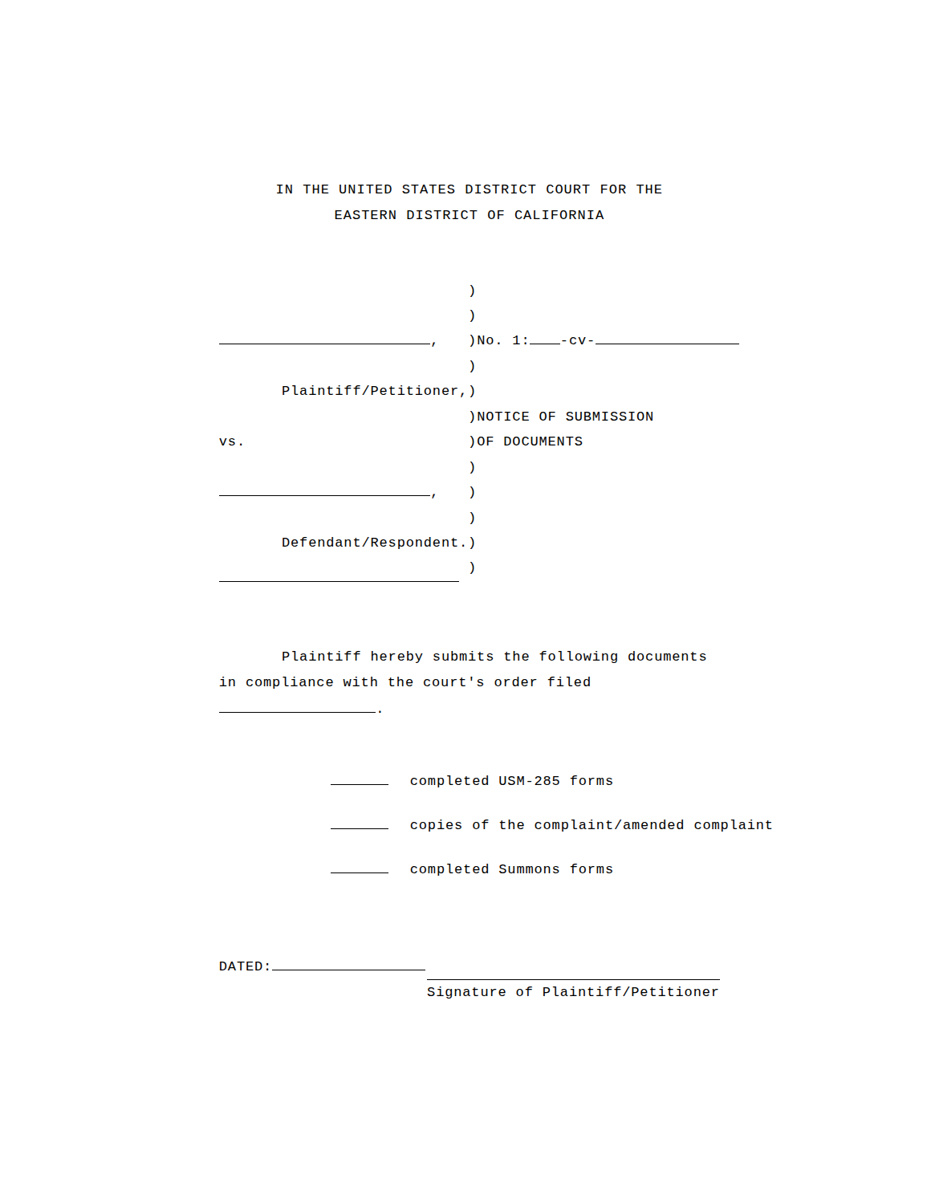IN THE UNITED STATES DISTRICT COURT FOR THE
EASTERN DISTRICT OF CALIFORNIA
| | ) | |
| | ) | |
| , | ) | No. 1: -cv- |
| | ) | |
| Plaintiff/Petitioner, | ) | |
| | ) | NOTICE OF SUBMISSION |
| vs. | ) | OF DOCUMENTS |
| | ) | |
| , | ) | |
| | ) | |
| Defendant/Respondent. | ) | |
| | ) | |
Plaintiff hereby submits the following documents in compliance with the court's order filed .
completed USM-285 forms
copies of the complaint/amended complaint
completed Summons forms
| DATED: | |
| | Signature of Plaintiff/Petitioner |